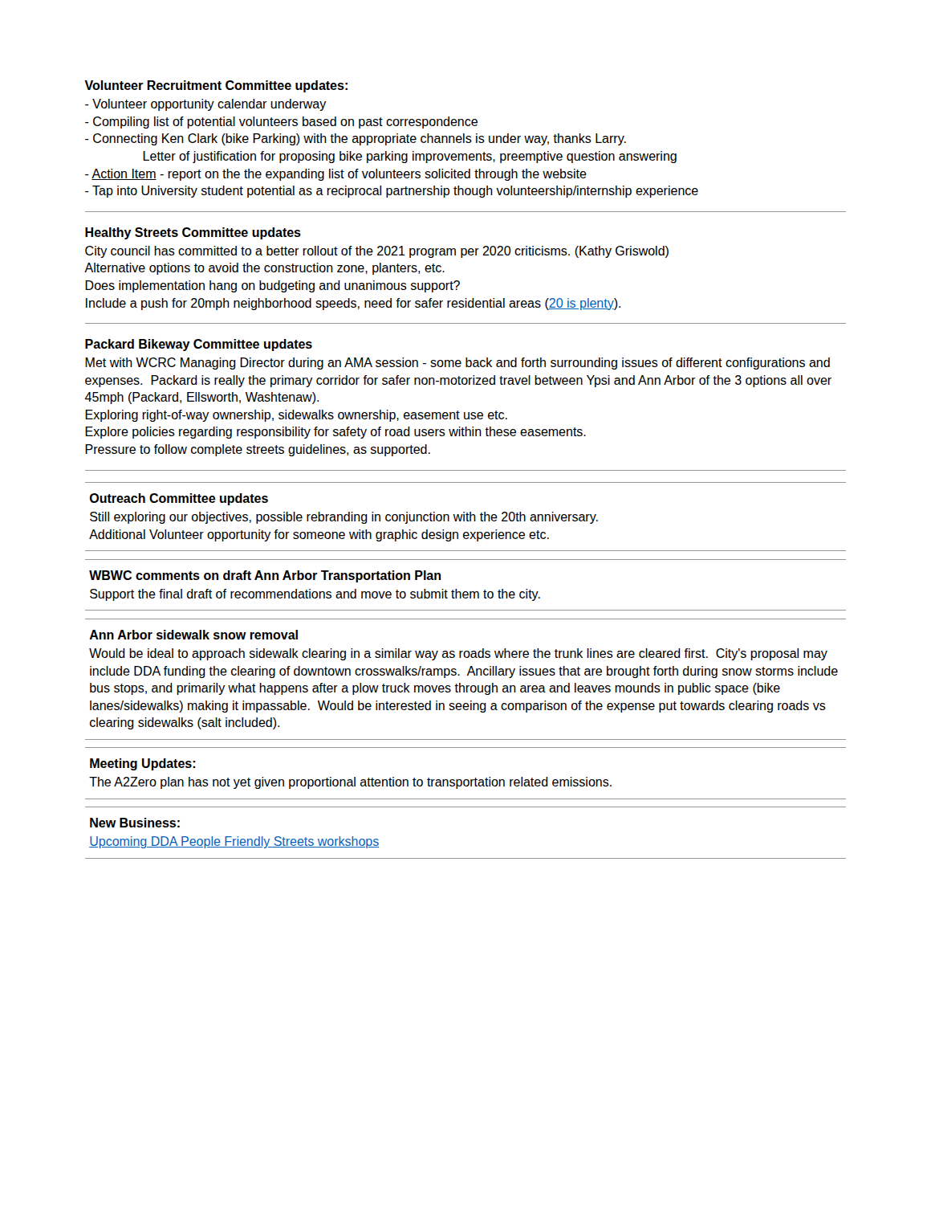Volunteer Recruitment Committee updates:
- Volunteer opportunity calendar underway
- Compiling list of potential volunteers based on past correspondence
- Connecting Ken Clark (bike Parking) with the appropriate channels is under way, thanks Larry.
Letter of justification for proposing bike parking improvements, preemptive question answering
- Action Item - report on the the expanding list of volunteers solicited through the website
- Tap into University student potential as a reciprocal partnership though volunteership/internship experience
Healthy Streets Committee updates
City council has committed to a better rollout of the 2021 program per 2020 criticisms. (Kathy Griswold)
Alternative options to avoid the construction zone, planters, etc.
Does implementation hang on budgeting and unanimous support?
Include a push for 20mph neighborhood speeds, need for safer residential areas (20 is plenty).
Packard Bikeway Committee updates
Met with WCRC Managing Director during an AMA session - some back and forth surrounding issues of different configurations and expenses. Packard is really the primary corridor for safer non-motorized travel between Ypsi and Ann Arbor of the 3 options all over 45mph (Packard, Ellsworth, Washtenaw).
Exploring right-of-way ownership, sidewalks ownership, easement use etc.
Explore policies regarding responsibility for safety of road users within these easements.
Pressure to follow complete streets guidelines, as supported.
Outreach Committee updates
Still exploring our objectives, possible rebranding in conjunction with the 20th anniversary.
Additional Volunteer opportunity for someone with graphic design experience etc.
WBWC comments on draft Ann Arbor Transportation Plan
Support the final draft of recommendations and move to submit them to the city.
Ann Arbor sidewalk snow removal
Would be ideal to approach sidewalk clearing in a similar way as roads where the trunk lines are cleared first. City's proposal may include DDA funding the clearing of downtown crosswalks/ramps. Ancillary issues that are brought forth during snow storms include bus stops, and primarily what happens after a plow truck moves through an area and leaves mounds in public space (bike lanes/sidewalks) making it impassable. Would be interested in seeing a comparison of the expense put towards clearing roads vs clearing sidewalks (salt included).
Meeting Updates:
The A2Zero plan has not yet given proportional attention to transportation related emissions.
New Business:
Upcoming DDA People Friendly Streets workshops